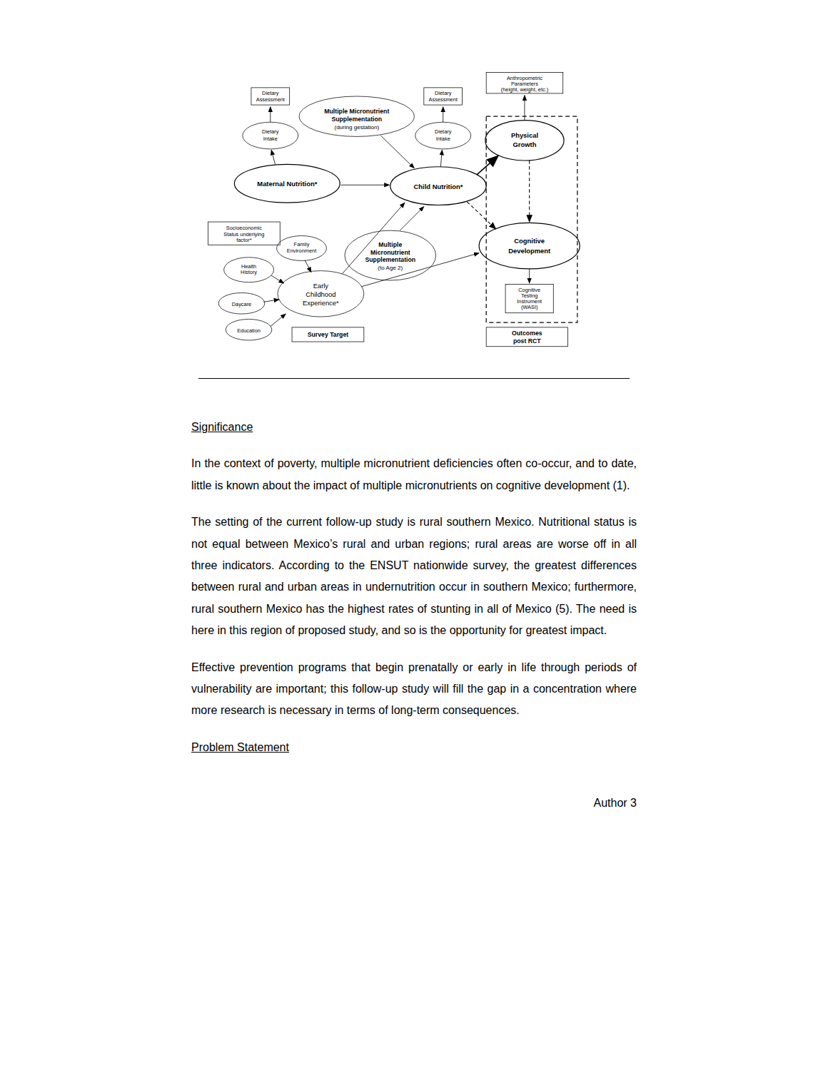Anthropometric Parameters (height, weight, etc.) Dietary Assessment Dietary Assessment Multiple Micronutrient Supplementation (during gestation) Dietary Intake Dietary Intake Physical Growth Maternal Nutrition* Child Nutrition* Socioeconomic Status underlying factor* Multiple Micronutrient Supplementation (to Age 2) Cognitive Development Cognitive Testing Instrument (WASI) Family Environment Health History Daycare Education Early Childhood Experience* Survey Target Outcomes post RCT
Significance
In the context of poverty, multiple micronutrient deficiencies often co-occur, and to date, little is known about the impact of multiple micronutrients on cognitive development (1).
The setting of the current follow-up study is rural southern Mexico. Nutritional status is not equal between Mexico’s rural and urban regions; rural areas are worse off in all three indicators. According to the ENSUT nationwide survey, the greatest differences between rural and urban areas in undernutrition occur in southern Mexico; furthermore, rural southern Mexico has the highest rates of stunting in all of Mexico (5). The need is here in this region of proposed study, and so is the opportunity for greatest impact.
Effective prevention programs that begin prenatally or early in life through periods of vulnerability are important; this follow-up study will fill the gap in a concentration where more research is necessary in terms of long-term consequences.
Problem Statement
Author 3